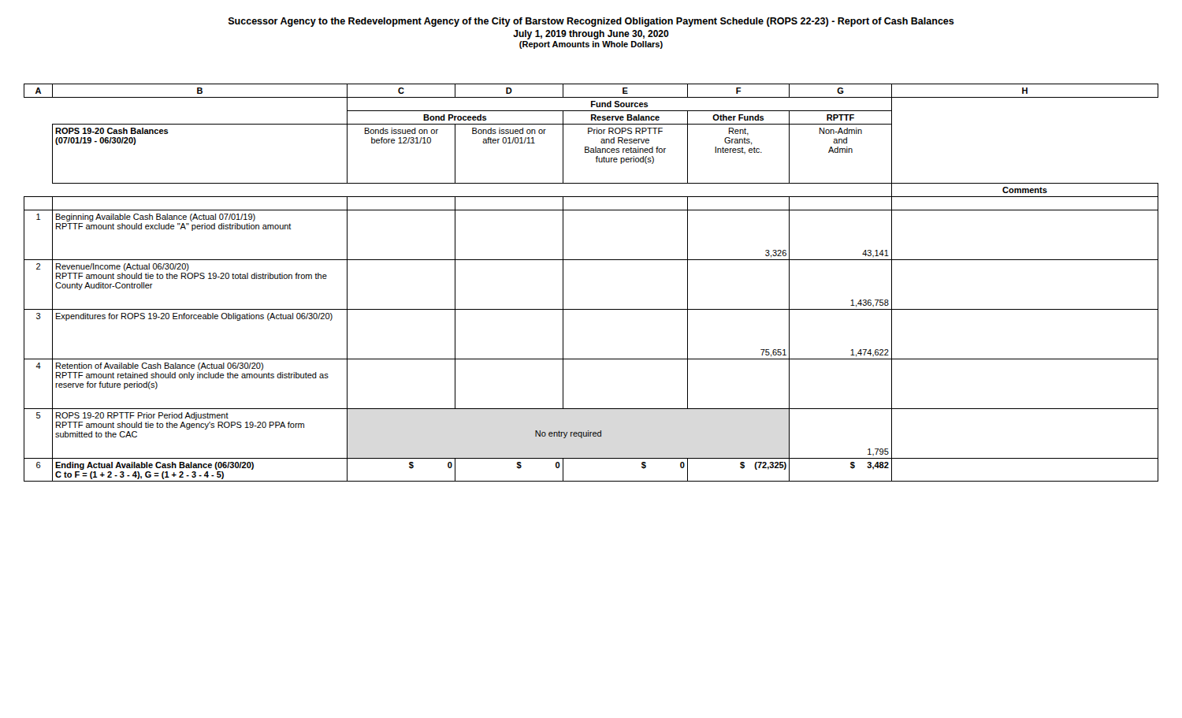Successor Agency to the Redevelopment Agency of the City of Barstow Recognized Obligation Payment Schedule (ROPS 22-23) - Report of Cash Balances
July 1, 2019 through June 30, 2020
(Report Amounts in Whole Dollars)
| A | B | C | D | E | F | G | H |
| | | Fund Sources | |
| | | Bond Proceeds | Reserve Balance | Other Funds | RPTTF |
| | ROPS 19-20 Cash Balances (07/01/19 - 06/30/20) | Bonds issued on or before 12/31/10 | Bonds issued on or after 01/01/11 | Prior ROPS RPTTF and Reserve Balances retained for future period(s) | Rent, Grants, Interest, etc. | Non-Admin and Admin |
| | | | | | | | Comments |
| 1 | Beginning Available Cash Balance (Actual 07/01/19) RPTTF amount should exclude "A" period distribution amount | | | | 3,326 | 43,141 | |
| 2 | Revenue/Income (Actual 06/30/20) RPTTF amount should tie to the ROPS 19-20 total distribution from the County Auditor-Controller | | | | | 1,436,758 | |
| 3 | Expenditures for ROPS 19-20 Enforceable Obligations (Actual 06/30/20) | | | | 75,651 | 1,474,622 | |
| 4 | Retention of Available Cash Balance (Actual 06/30/20) RPTTF amount retained should only include the amounts distributed as reserve for future period(s) | | | | | | |
| 5 | ROPS 19-20 RPTTF Prior Period Adjustment RPTTF amount should tie to the Agency's ROPS 19-20 PPA form submitted to the CAC | No entry required | 1,795 | |
| 6 | Ending Actual Available Cash Balance (06/30/20) C to F = (1 + 2 - 3 - 4), G = (1 + 2 - 3 - 4 - 5) | $ 0 | $ 0 | $ 0 | $ (72,325) | $ 3,482 | |